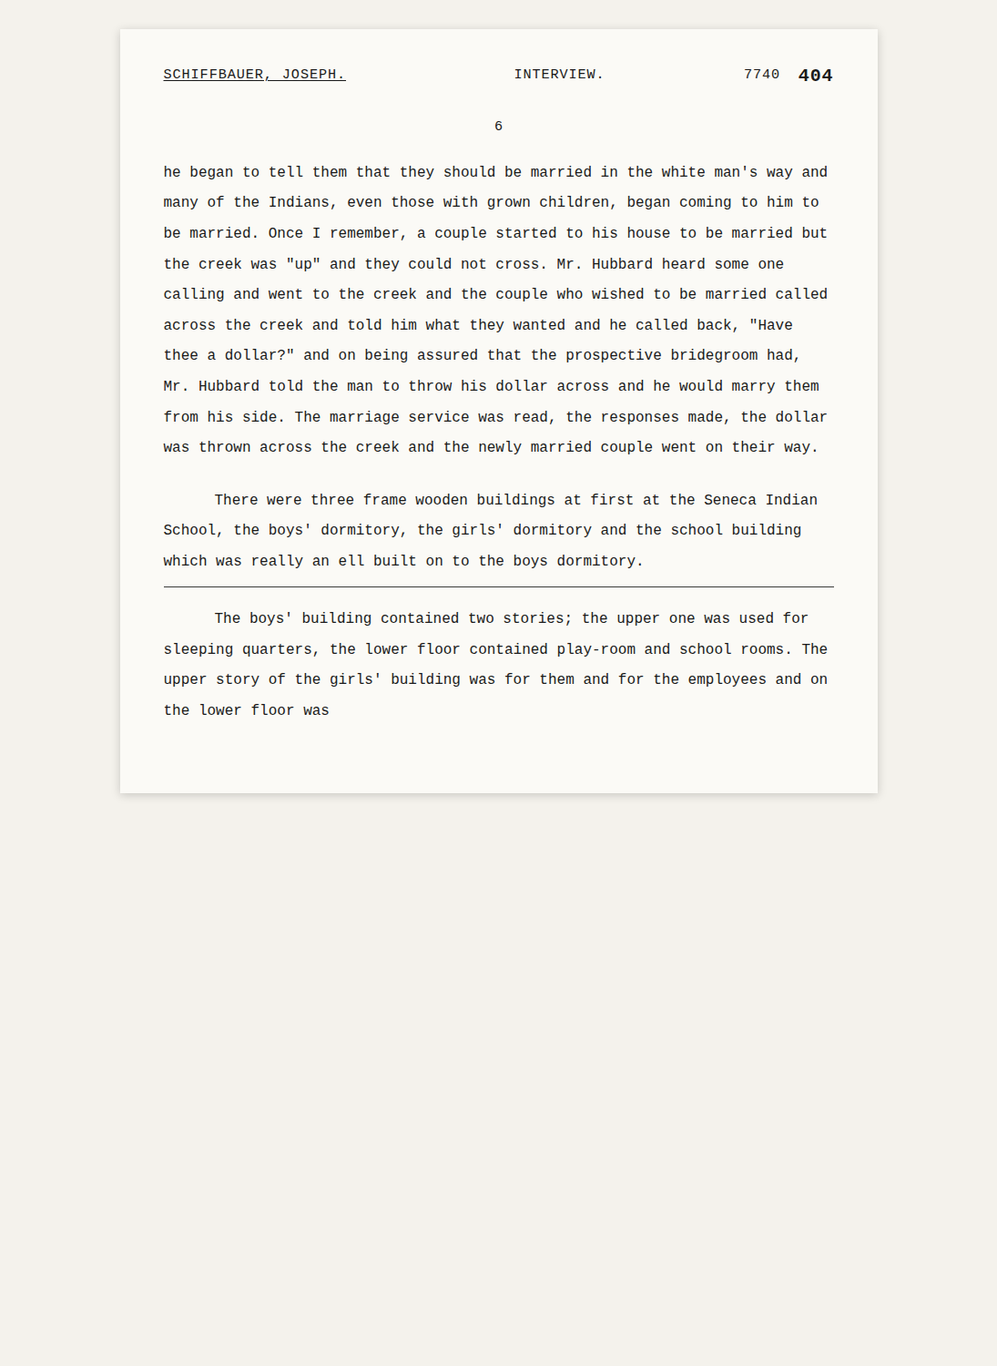SCHIFFBAUER, JOSEPH. INTERVIEW. 7740 404
6
he began to tell them that they should be married in the white man's way and many of the Indians, even those with grown children, began coming to him to be married. Once I remember, a couple started to his house to be married but the creek was "up" and they could not cross. Mr. Hubbard heard some one calling and went to the creek and the couple who wished to be married called across the creek and told him what they wanted and he called back, "Have thee a dollar?" and on being assured that the prospective bridegroom had, Mr. Hubbard told the man to throw his dollar across and he would marry them from his side. The marriage service was read, the responses made, the dollar was thrown across the creek and the newly married couple went on their way.
There were three frame wooden buildings at first at the Seneca Indian School, the boys' dormitory, the girls' dormitory and the school building which was really an ell built on to the boys dormitory.
The boys' building contained two stories; the upper one was used for sleeping quarters, the lower floor contained play-room and school rooms. The upper story of the girls' building was for them and for the employees and on the lower floor was